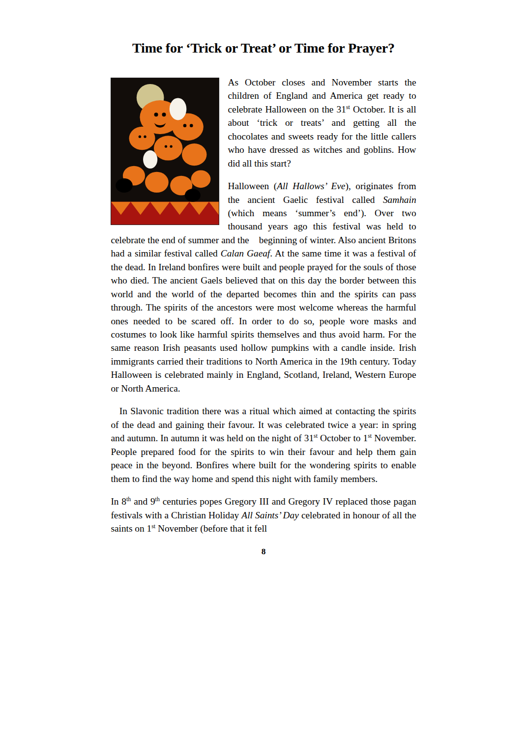Time for ‘Trick or Treat’ or Time for Prayer?
As October closes and November starts the children of England and America get ready to celebrate Halloween on the 31st October. It is all about ‘trick or treats’ and getting all the chocolates and sweets ready for the little callers who have dressed as witches and goblins. How did all this start?
Halloween (All Hallows’ Eve), originates from the ancient Gaelic festival called Samhain (which means ‘summer’s end’). Over two thousand years ago this festival was held to celebrate the end of summer and the beginning of winter. Also ancient Britons had a similar festival called Calan Gaeaf. At the same time it was a festival of the dead. In Ireland bonfires were built and people prayed for the souls of those who died. The ancient Gaels believed that on this day the border between this world and the world of the departed becomes thin and the spirits can pass through. The spirits of the ancestors were most welcome whereas the harmful ones needed to be scared off. In order to do so, people wore masks and costumes to look like harmful spirits themselves and thus avoid harm. For the same reason Irish peasants used hollow pumpkins with a candle inside. Irish immigrants carried their traditions to North America in the 19th century. Today Halloween is celebrated mainly in England, Scotland, Ireland, Western Europe or North America.
In Slavonic tradition there was a ritual which aimed at contacting the spirits of the dead and gaining their favour. It was celebrated twice a year: in spring and autumn. In autumn it was held on the night of 31st October to 1st November. People prepared food for the spirits to win their favour and help them gain peace in the beyond. Bonfires where built for the wondering spirits to enable them to find the way home and spend this night with family members.
In 8th and 9th centuries popes Gregory III and Gregory IV replaced those pagan festivals with a Christian Holiday All Saints’ Day celebrated in honour of all the saints on 1st November (before that it fell
8